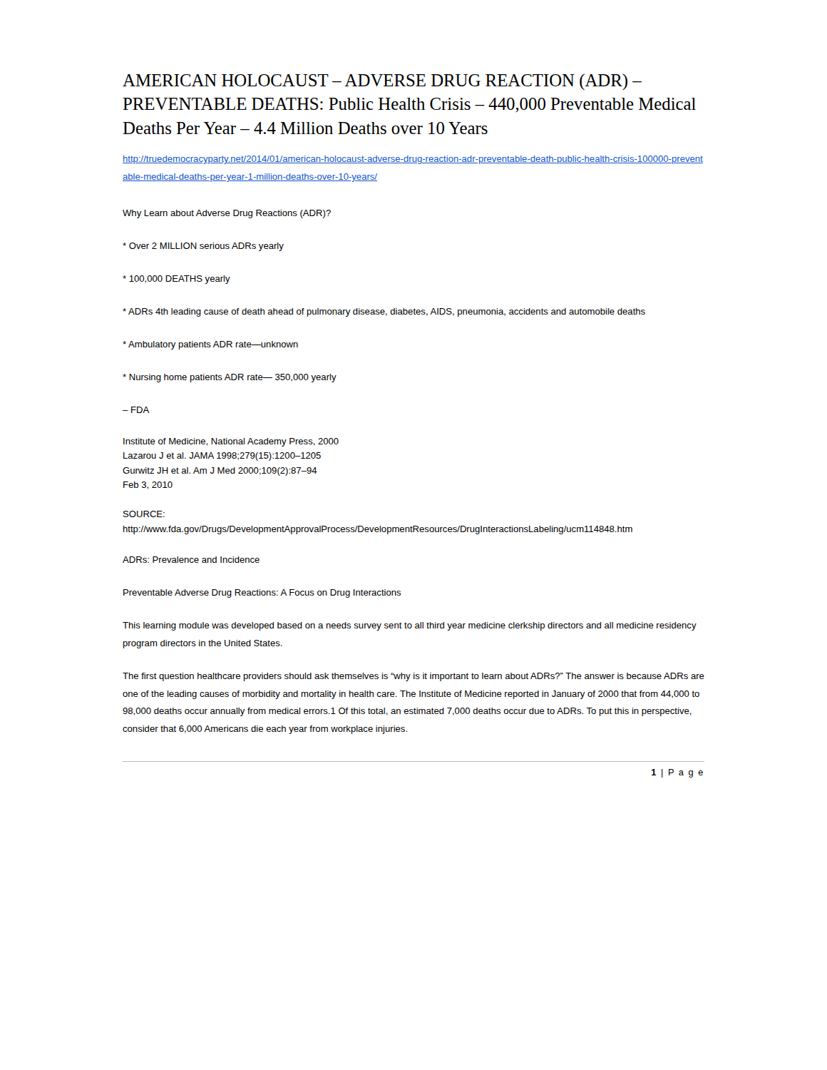AMERICAN HOLOCAUST – ADVERSE DRUG REACTION (ADR) – PREVENTABLE DEATHS: Public Health Crisis – 440,000 Preventable Medical Deaths Per Year – 4.4 Million Deaths over 10 Years
http://truedemocracyparty.net/2014/01/american-holocaust-adverse-drug-reaction-adr-preventable-death-public-health-crisis-100000-preventable-medical-deaths-per-year-1-million-deaths-over-10-years/
Why Learn about Adverse Drug Reactions (ADR)?
* Over 2 MILLION serious ADRs yearly
* 100,000 DEATHS yearly
* ADRs 4th leading cause of death ahead of pulmonary disease, diabetes, AIDS, pneumonia, accidents and automobile deaths
* Ambulatory patients ADR rate—unknown
* Nursing home patients ADR rate— 350,000 yearly
– FDA
Institute of Medicine, National Academy Press, 2000
Lazarou J et al. JAMA 1998;279(15):1200–1205
Gurwitz JH et al. Am J Med 2000;109(2):87–94
Feb 3, 2010
SOURCE:
http://www.fda.gov/Drugs/DevelopmentApprovalProcess/DevelopmentResources/DrugInteractionsLabeling/ucm114848.htm
ADRs: Prevalence and Incidence
Preventable Adverse Drug Reactions: A Focus on Drug Interactions
This learning module was developed based on a needs survey sent to all third year medicine clerkship directors and all medicine residency program directors in the United States.
The first question healthcare providers should ask themselves is “why is it important to learn about ADRs?” The answer is because ADRs are one of the leading causes of morbidity and mortality in health care. The Institute of Medicine reported in January of 2000 that from 44,000 to 98,000 deaths occur annually from medical errors.1 Of this total, an estimated 7,000 deaths occur due to ADRs. To put this in perspective, consider that 6,000 Americans die each year from workplace injuries.
1 | P a g e